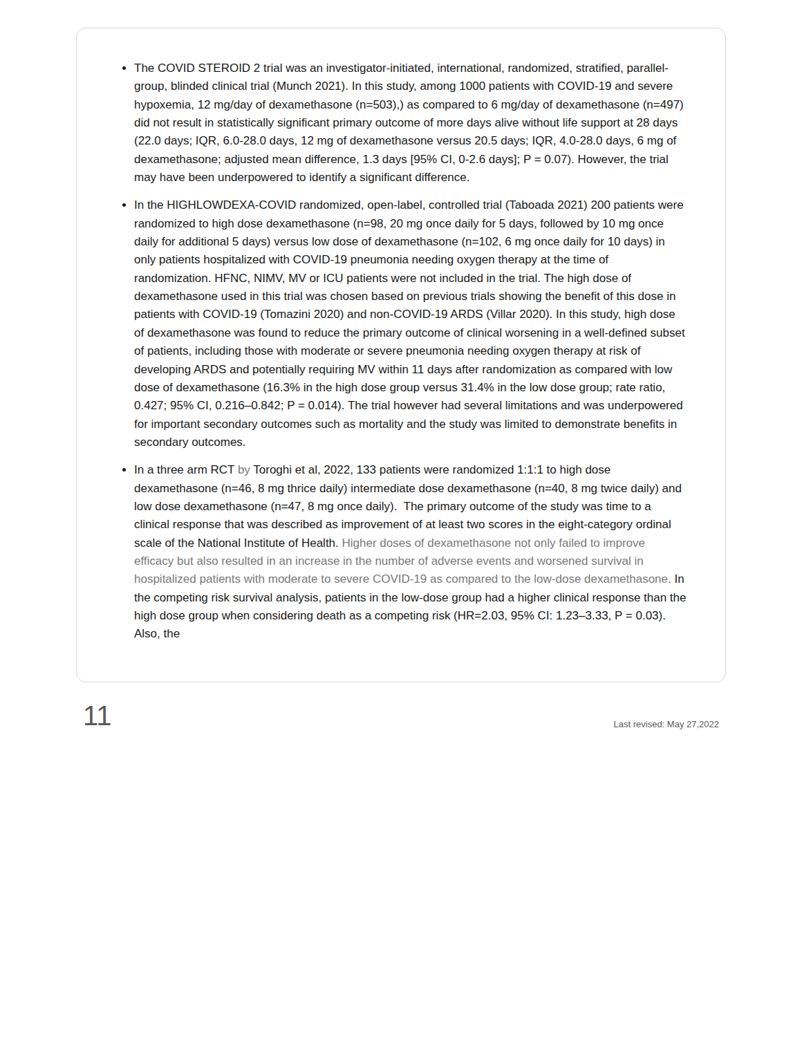The COVID STEROID 2 trial was an investigator-initiated, international, randomized, stratified, parallel-group, blinded clinical trial (Munch 2021). In this study, among 1000 patients with COVID-19 and severe hypoxemia, 12 mg/day of dexamethasone (n=503),) as compared to 6 mg/day of dexamethasone (n=497) did not result in statistically significant primary outcome of more days alive without life support at 28 days (22.0 days; IQR, 6.0-28.0 days, 12 mg of dexamethasone versus 20.5 days; IQR, 4.0-28.0 days, 6 mg of dexamethasone; adjusted mean difference, 1.3 days [95% CI, 0-2.6 days]; P = 0.07). However, the trial may have been underpowered to identify a significant difference.
In the HIGHLOWDEXA-COVID randomized, open-label, controlled trial (Taboada 2021) 200 patients were randomized to high dose dexamethasone (n=98, 20 mg once daily for 5 days, followed by 10 mg once daily for additional 5 days) versus low dose of dexamethasone (n=102, 6 mg once daily for 10 days) in only patients hospitalized with COVID-19 pneumonia needing oxygen therapy at the time of randomization. HFNC, NIMV, MV or ICU patients were not included in the trial. The high dose of dexamethasone used in this trial was chosen based on previous trials showing the benefit of this dose in patients with COVID-19 (Tomazini 2020) and non-COVID-19 ARDS (Villar 2020). In this study, high dose of dexamethasone was found to reduce the primary outcome of clinical worsening in a well-defined subset of patients, including those with moderate or severe pneumonia needing oxygen therapy at risk of developing ARDS and potentially requiring MV within 11 days after randomization as compared with low dose of dexamethasone (16.3% in the high dose group versus 31.4% in the low dose group; rate ratio, 0.427; 95% CI, 0.216–0.842; P = 0.014). The trial however had several limitations and was underpowered for important secondary outcomes such as mortality and the study was limited to demonstrate benefits in secondary outcomes.
In a three arm RCT by Toroghi et al, 2022, 133 patients were randomized 1:1:1 to high dose dexamethasone (n=46, 8 mg thrice daily) intermediate dose dexamethasone (n=40, 8 mg twice daily) and low dose dexamethasone (n=47, 8 mg once daily). The primary outcome of the study was time to a clinical response that was described as improvement of at least two scores in the eight-category ordinal scale of the National Institute of Health. Higher doses of dexamethasone not only failed to improve efficacy but also resulted in an increase in the number of adverse events and worsened survival in hospitalized patients with moderate to severe COVID-19 as compared to the low-dose dexamethasone. In the competing risk survival analysis, patients in the low-dose group had a higher clinical response than the high dose group when considering death as a competing risk (HR=2.03, 95% CI: 1.23–3.33, P = 0.03). Also, the
11
Last revised: May 27,2022